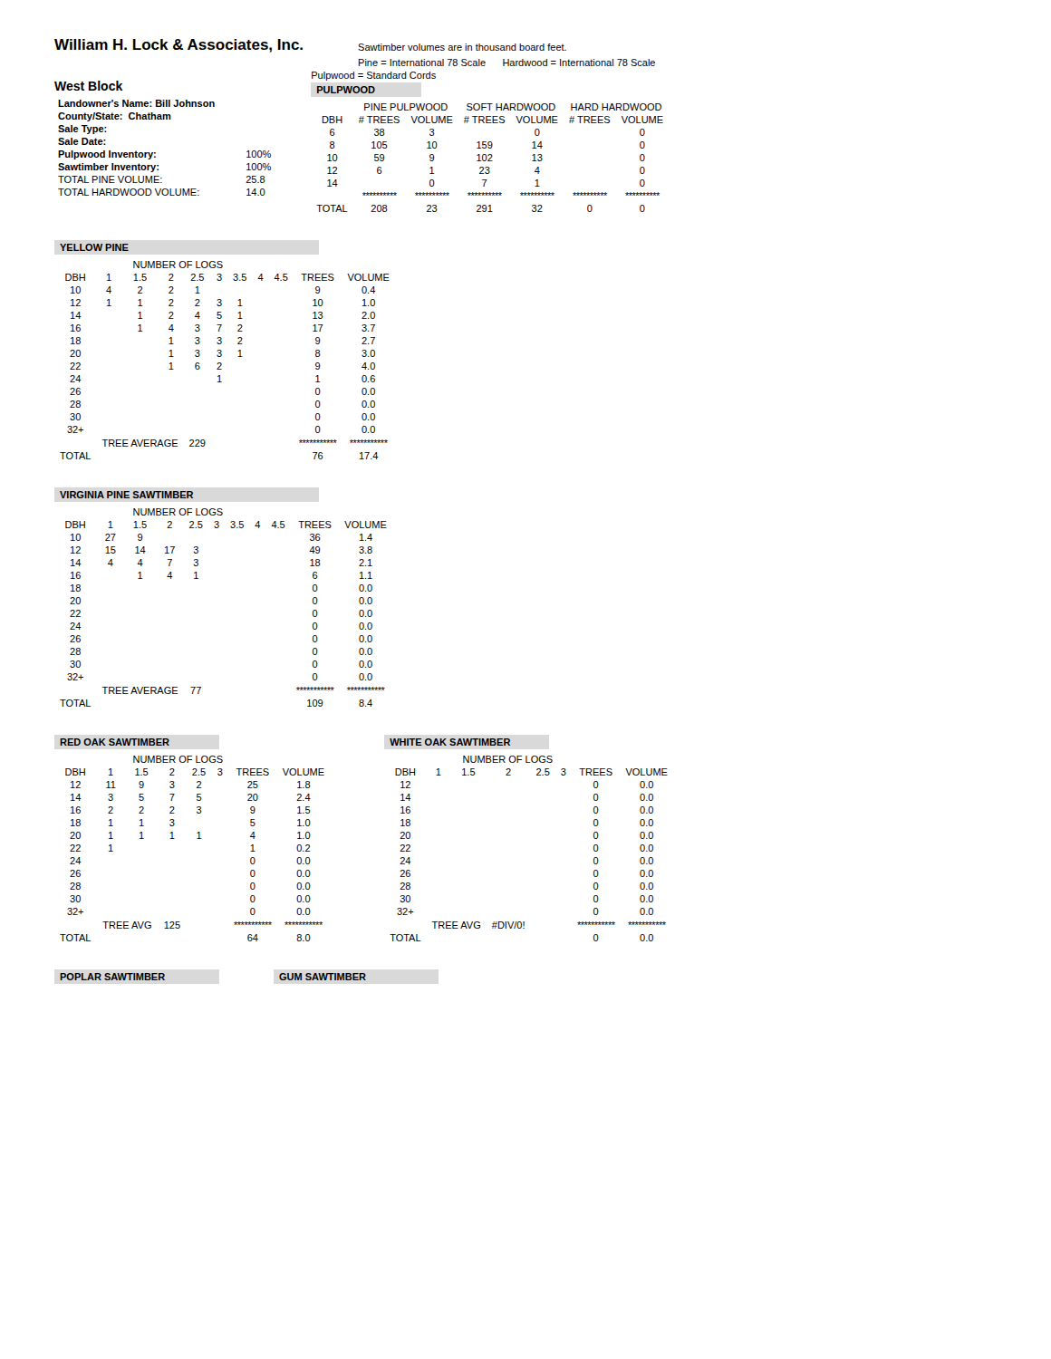William H. Lock & Associates, Inc.
Sawtimber volumes are in thousand board feet.
Pine = International 78 Scale Hardwood = International 78 Scale
West Block
| Landowner's Name: Bill Johnson | |
| County/State: Chatham | |
| Sale Type: | |
| Sale Date: | |
| Pulpwood Inventory: | 100% |
| Sawtimber Inventory: | 100% |
| TOTAL PINE VOLUME: | 25.8 |
| TOTAL HARDWOOD VOLUME: | 14.0 |
Pulpwood = Standard Cords
PULPWOOD
| | PINE PULPWOOD | SOFT HARDWOOD | HARD HARDWOOD |
| DBH | # TREES | VOLUME | # TREES | VOLUME | # TREES | VOLUME |
| 6 | 38 | 3 | | 0 | | 0 |
| 8 | 105 | 10 | 159 | 14 | | 0 |
| 10 | 59 | 9 | 102 | 13 | | 0 |
| 12 | 6 | 1 | 23 | 4 | | 0 |
| 14 | | 0 | 7 | 1 | | 0 |
| | ********** | ********** | ********** | ********** | ********** | ********** |
| TOTAL | 208 | 23 | 291 | 32 | 0 | 0 |
YELLOW PINE
| | NUMBER OF LOGS | | |
| DBH | 1 | 1.5 | 2 | 2.5 | 3 | 3.5 | 4 | 4.5 | TREES | VOLUME |
| 10 | 4 | 2 | 2 | 1 | | | | | 9 | 0.4 |
| 12 | 1 | 1 | 2 | 2 | 3 | 1 | | | 10 | 1.0 |
| 14 | | 1 | 2 | 4 | 5 | 1 | | | 13 | 2.0 |
| 16 | | 1 | 4 | 3 | 7 | 2 | | | 17 | 3.7 |
| 18 | | | 1 | 3 | 3 | 2 | | | 9 | 2.7 |
| 20 | | | 1 | 3 | 3 | 1 | | | 8 | 3.0 |
| 22 | | | 1 | 6 | 2 | | | | 9 | 4.0 |
| 24 | | | | | 1 | | | | 1 | 0.6 |
| 26 | | | | | | | | | 0 | 0.0 |
| 28 | | | | | | | | | 0 | 0.0 |
| 30 | | | | | | | | | 0 | 0.0 |
| 32+ | | | | | | | | | 0 | 0.0 |
| | TREE AVERAGE | 229 | | | | | *********** | *********** |
| TOTAL | | | | | | | | | 76 | 17.4 |
VIRGINIA PINE SAWTIMBER
| | NUMBER OF LOGS | | |
| DBH | 1 | 1.5 | 2 | 2.5 | 3 | 3.5 | 4 | 4.5 | TREES | VOLUME |
| 10 | 27 | 9 | | | | | | | 36 | 1.4 |
| 12 | 15 | 14 | 17 | 3 | | | | | 49 | 3.8 |
| 14 | 4 | 4 | 7 | 3 | | | | | 18 | 2.1 |
| 16 | | 1 | 4 | 1 | | | | | 6 | 1.1 |
| 18 | | | | | | | | | 0 | 0.0 |
| 20 | | | | | | | | | 0 | 0.0 |
| 22 | | | | | | | | | 0 | 0.0 |
| 24 | | | | | | | | | 0 | 0.0 |
| 26 | | | | | | | | | 0 | 0.0 |
| 28 | | | | | | | | | 0 | 0.0 |
| 30 | | | | | | | | | 0 | 0.0 |
| 32+ | | | | | | | | | 0 | 0.0 |
| | TREE AVERAGE | 77 | | | | | *********** | *********** |
| TOTAL | | | | | | | | | 109 | 8.4 |
RED OAK SAWTIMBER
| | NUMBER OF LOGS | | |
| DBH | 1 | 1.5 | 2 | 2.5 | 3 | TREES | VOLUME |
| 12 | 11 | 9 | 3 | 2 | | 25 | 1.8 |
| 14 | 3 | 5 | 7 | 5 | | 20 | 2.4 |
| 16 | 2 | 2 | 2 | 3 | | 9 | 1.5 |
| 18 | 1 | 1 | 3 | | | 5 | 1.0 |
| 20 | 1 | 1 | 1 | 1 | | 4 | 1.0 |
| 22 | 1 | | | | | 1 | 0.2 |
| 24 | | | | | | 0 | 0.0 |
| 26 | | | | | | 0 | 0.0 |
| 28 | | | | | | 0 | 0.0 |
| 30 | | | | | | 0 | 0.0 |
| 32+ | | | | | | 0 | 0.0 |
| | TREE AVG | 125 | | | *********** | *********** |
| TOTAL | | | | | | 64 | 8.0 |
WHITE OAK SAWTIMBER
| | NUMBER OF LOGS | | |
| DBH | 1 | 1.5 | 2 | 2.5 | 3 | TREES | VOLUME |
| 12 | | | | | | 0 | 0.0 |
| 14 | | | | | | 0 | 0.0 |
| 16 | | | | | | 0 | 0.0 |
| 18 | | | | | | 0 | 0.0 |
| 20 | | | | | | 0 | 0.0 |
| 22 | | | | | | 0 | 0.0 |
| 24 | | | | | | 0 | 0.0 |
| 26 | | | | | | 0 | 0.0 |
| 28 | | | | | | 0 | 0.0 |
| 30 | | | | | | 0 | 0.0 |
| 32+ | | | | | | 0 | 0.0 |
| | TREE AVG | #DIV/0! | | | *********** | *********** |
| TOTAL | | | | | | 0 | 0.0 |
POPLAR SAWTIMBER
GUM SAWTIMBER